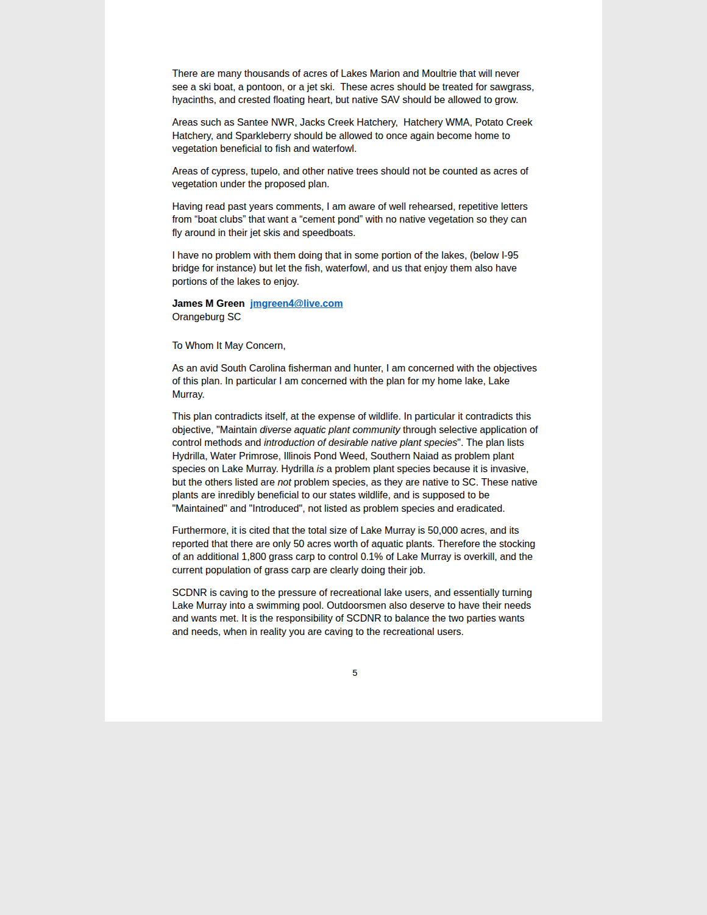There are many thousands of acres of Lakes Marion and Moultrie that will never see a ski boat, a pontoon, or a jet ski. These acres should be treated for sawgrass, hyacinths, and crested floating heart, but native SAV should be allowed to grow.
Areas such as Santee NWR, Jacks Creek Hatchery, Hatchery WMA, Potato Creek Hatchery, and Sparkleberry should be allowed to once again become home to vegetation beneficial to fish and waterfowl.
Areas of cypress, tupelo, and other native trees should not be counted as acres of vegetation under the proposed plan.
Having read past years comments, I am aware of well rehearsed, repetitive letters from “boat clubs” that want a “cement pond” with no native vegetation so they can fly around in their jet skis and speedboats.
I have no problem with them doing that in some portion of the lakes, (below I-95 bridge for instance) but let the fish, waterfowl, and us that enjoy them also have portions of the lakes to enjoy.
James M Green jmgreen4@live.com
Orangeburg SC
To Whom It May Concern,
As an avid South Carolina fisherman and hunter, I am concerned with the objectives of this plan. In particular I am concerned with the plan for my home lake, Lake Murray.
This plan contradicts itself, at the expense of wildlife. In particular it contradicts this objective, "Maintain diverse aquatic plant community through selective application of control methods and introduction of desirable native plant species". The plan lists Hydrilla, Water Primrose, Illinois Pond Weed, Southern Naiad as problem plant species on Lake Murray. Hydrilla is a problem plant species because it is invasive, but the others listed are not problem species, as they are native to SC. These native plants are inredibly beneficial to our states wildlife, and is supposed to be "Maintained" and "Introduced", not listed as problem species and eradicated.
Furthermore, it is cited that the total size of Lake Murray is 50,000 acres, and its reported that there are only 50 acres worth of aquatic plants. Therefore the stocking of an additional 1,800 grass carp to control 0.1% of Lake Murray is overkill, and the current population of grass carp are clearly doing their job.
SCDNR is caving to the pressure of recreational lake users, and essentially turning Lake Murray into a swimming pool. Outdoorsmen also deserve to have their needs and wants met. It is the responsibility of SCDNR to balance the two parties wants and needs, when in reality you are caving to the recreational users.
5